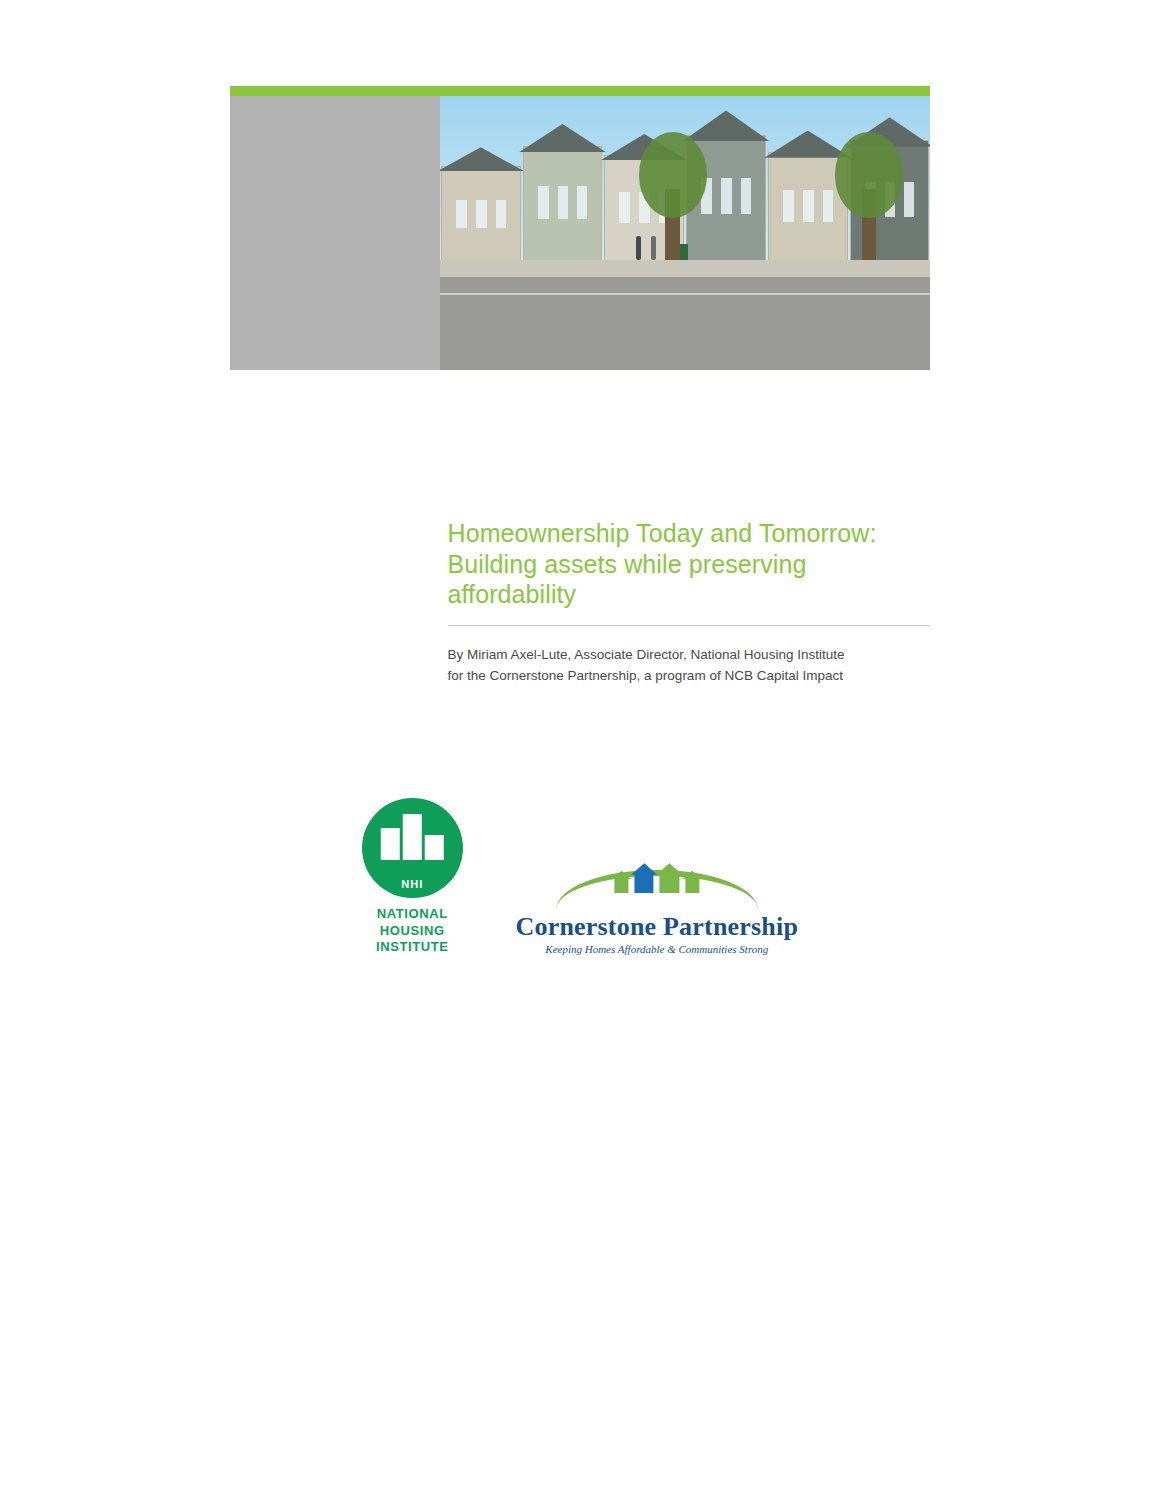Homeownership Today and Tomorrow:
Building assets while preserving affordability
By Miriam Axel-Lute, Associate Director, National Housing Institute
for the Cornerstone Partnership, a program of NCB Capital Impact
NHI
NATIONAL
HOUSING
INSTITUTE
Cornerstone Partnership
Keeping Homes Affordable & Communities Strong